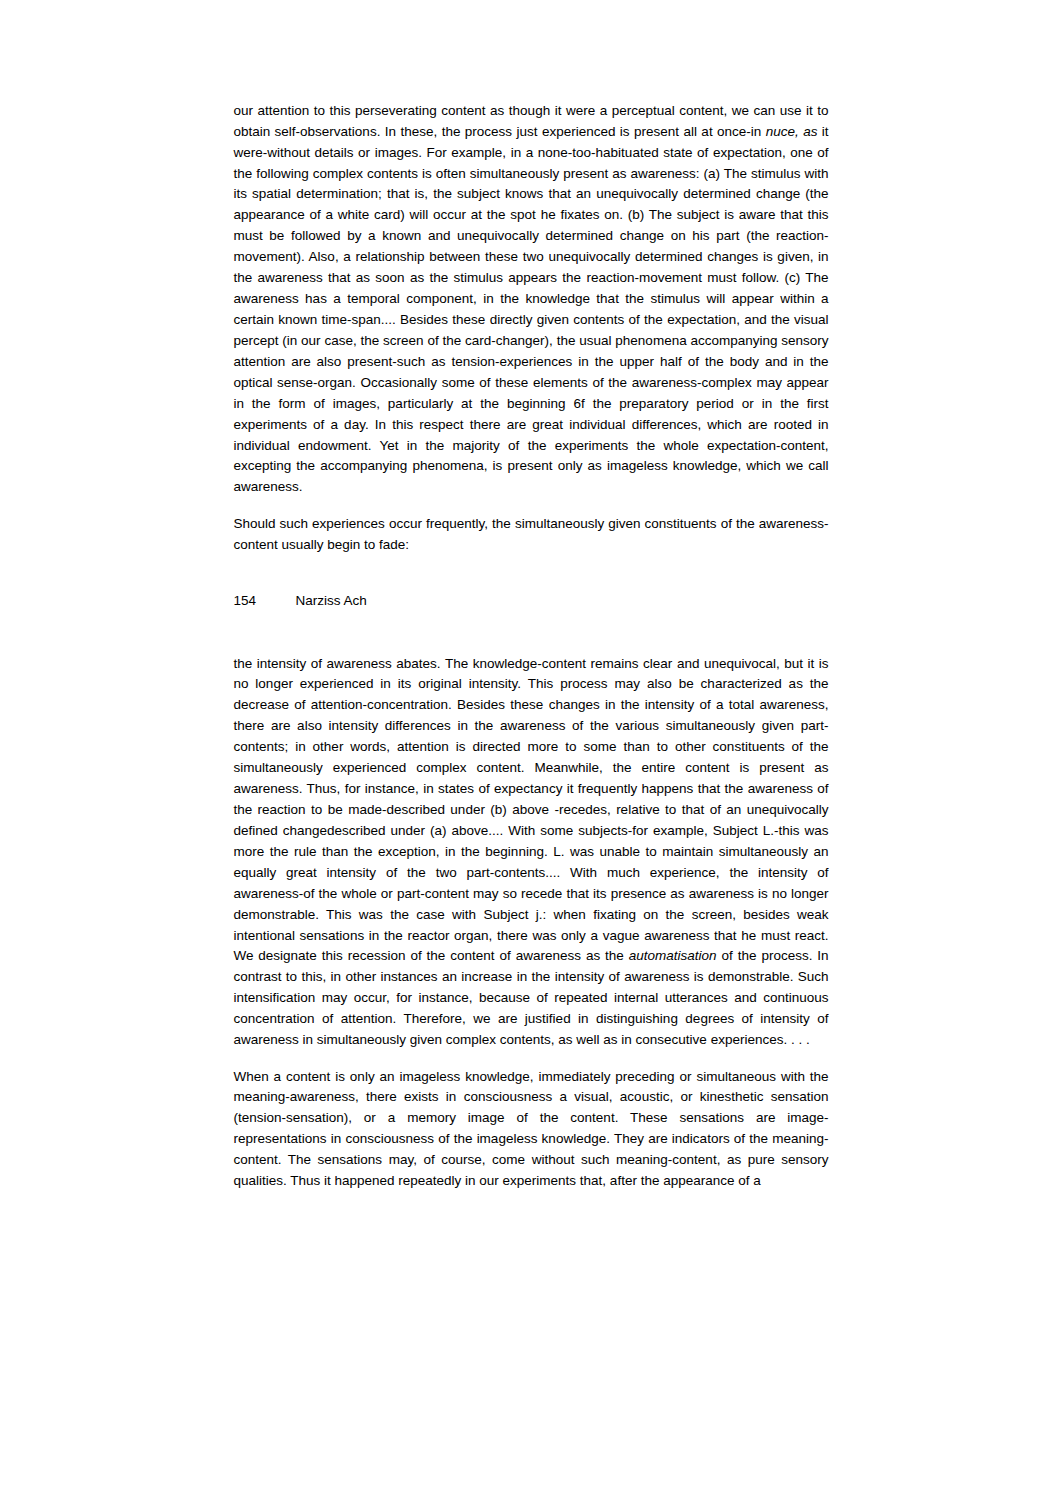our attention to this perseverating content as though it were a perceptual content, we can use it to obtain self-observations. In these, the process just experienced is present all at once-in nuce, as it were-without details or images. For example, in a none-too-habituated state of expectation, one of the following complex contents is often simultaneously present as awareness: (a) The stimulus with its spatial determination; that is, the subject knows that an unequivocally determined change (the appearance of a white card) will occur at the spot he fixates on. (b) The subject is aware that this must be followed by a known and unequivocally determined change on his part (the reaction-movement). Also, a relationship between these two unequivocally determined changes is given, in the awareness that as soon as the stimulus appears the reaction-movement must follow. (c) The awareness has a temporal component, in the knowledge that the stimulus will appear within a certain known time-span.... Besides these directly given contents of the expectation, and the visual percept (in our case, the screen of the card-changer), the usual phenomena accompanying sensory attention are also present-such as tension-experiences in the upper half of the body and in the optical sense-organ. Occasionally some of these elements of the awareness-complex may appear in the form of images, particularly at the beginning 6f the preparatory period or in the first experiments of a day. In this respect there are great individual differences, which are rooted in individual endowment. Yet in the majority of the experiments the whole expectation-content, excepting the accompanying phenomena, is present only as imageless knowledge, which we call awareness.
Should such experiences occur frequently, the simultaneously given constituents of the awareness-content usually begin to fade:
154 Narziss Ach
the intensity of awareness abates. The knowledge-content remains clear and unequivocal, but it is no longer experienced in its original intensity. This process may also be characterized as the decrease of attention-concentration. Besides these changes in the intensity of a total awareness, there are also intensity differences in the awareness of the various simultaneously given part-contents; in other words, attention is directed more to some than to other constituents of the simultaneously experienced complex content. Meanwhile, the entire content is present as awareness. Thus, for instance, in states of expectancy it frequently happens that the awareness of the reaction to be made-described under (b) above -recedes, relative to that of an unequivocally defined changedescribed under (a) above.... With some subjects-for example, Subject L.-this was more the rule than the exception, in the beginning. L. was unable to maintain simultaneously an equally great intensity of the two part-contents.... With much experience, the intensity of awareness-of the whole or part-content may so recede that its presence as awareness is no longer demonstrable. This was the case with Subject j.: when fixating on the screen, besides weak intentional sensations in the reactor organ, there was only a vague awareness that he must react. We designate this recession of the content of awareness as the automatisation of the process. In contrast to this, in other instances an increase in the intensity of awareness is demonstrable. Such intensification may occur, for instance, because of repeated internal utterances and continuous concentration of attention. Therefore, we are justified in distinguishing degrees of intensity of awareness in simultaneously given complex contents, as well as in consecutive experiences. . . .
When a content is only an imageless knowledge, immediately preceding or simultaneous with the meaning-awareness, there exists in consciousness a visual, acoustic, or kinesthetic sensation (tension-sensation), or a memory image of the content. These sensations are image-representations in consciousness of the imageless knowledge. They are indicators of the meaning-content. The sensations may, of course, come without such meaning-content, as pure sensory qualities. Thus it happened repeatedly in our experiments that, after the appearance of a